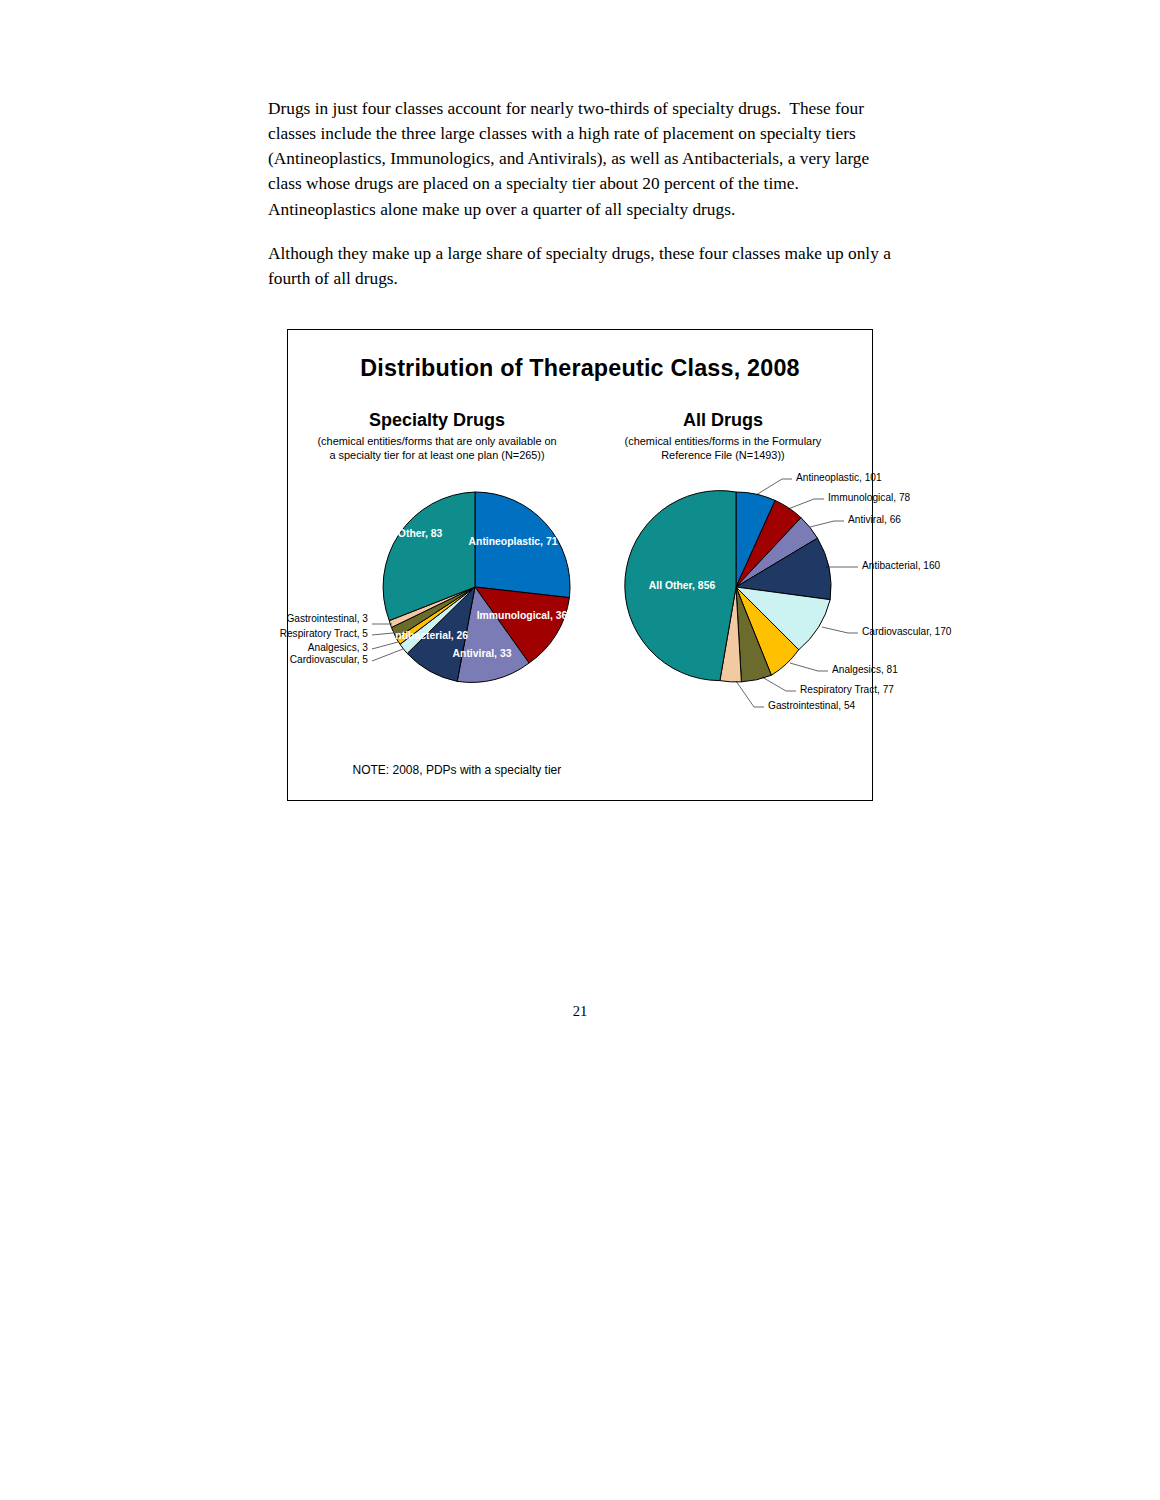Drugs in just four classes account for nearly two-thirds of specialty drugs. These four classes include the three large classes with a high rate of placement on specialty tiers (Antineoplastics, Immunologics, and Antivirals), as well as Antibacterials, a very large class whose drugs are placed on a specialty tier about 20 percent of the time. Antineoplastics alone make up over a quarter of all specialty drugs.
Although they make up a large share of specialty drugs, these four classes make up only a fourth of all drugs.
Distribution of Therapeutic Class, 2008
Specialty Drugs
(chemical entities/forms that are only available on
a specialty tier for at least one plan (N=265))
Antineoplastic, 71 Immunological, 36 Antiviral, 33 Antibacterial, 26 All Other, 83 Gastrointestinal, 3 Respiratory Tract, 5 Analgesics, 3 Cardiovascular, 5
All Drugs
(chemical entities/forms in the Formulary
Reference File (N=1493))
All Other, 856 Antineoplastic, 101 Immunological, 78 Antiviral, 66 Antibacterial, 160 Cardiovascular, 170 Analgesics, 81 Respiratory Tract, 77 Gastrointestinal, 54
NOTE: 2008, PDPs with a specialty tier
21